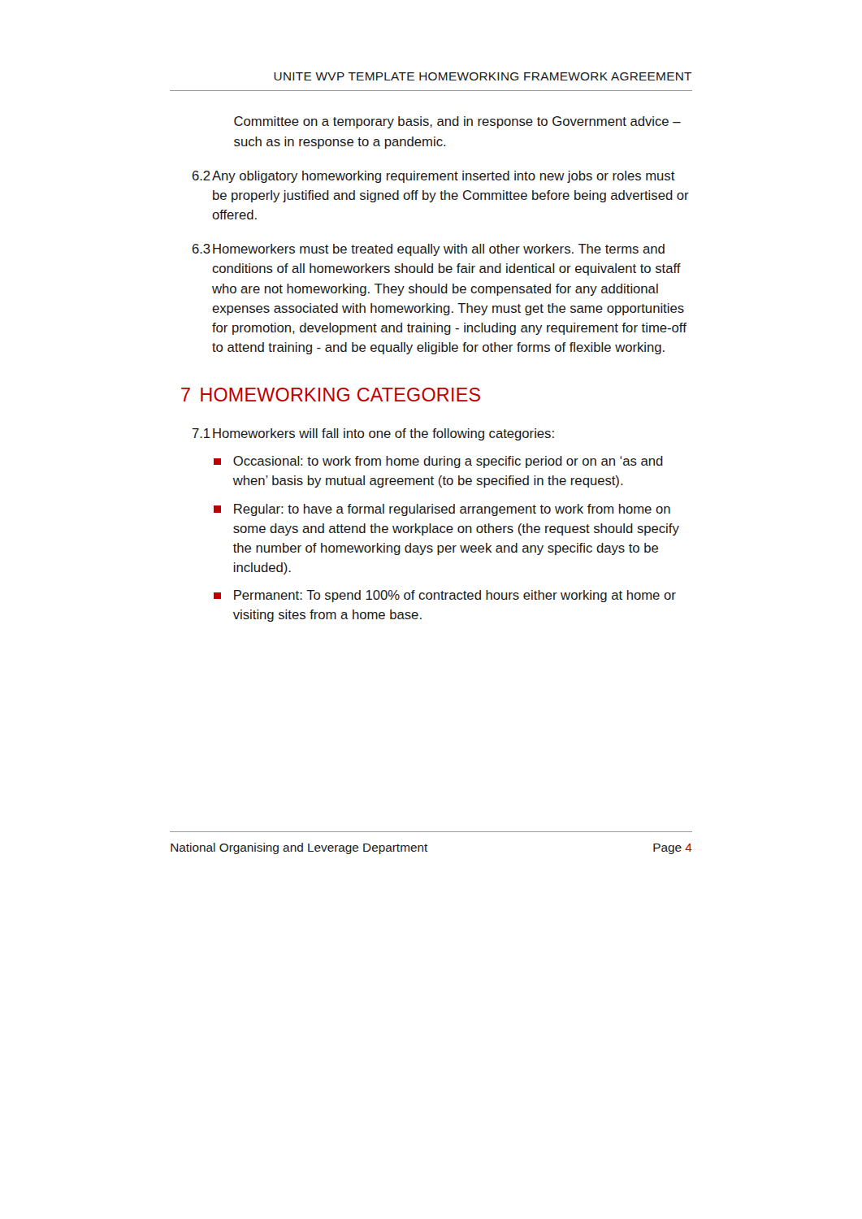UNITE WVP TEMPLATE HOMEWORKING FRAMEWORK AGREEMENT
Committee on a temporary basis, and in response to Government advice – such as in response to a pandemic.
6.2 Any obligatory homeworking requirement inserted into new jobs or roles must be properly justified and signed off by the Committee before being advertised or offered.
6.3 Homeworkers must be treated equally with all other workers. The terms and conditions of all homeworkers should be fair and identical or equivalent to staff who are not homeworking. They should be compensated for any additional expenses associated with homeworking. They must get the same opportunities for promotion, development and training - including any requirement for time-off to attend training - and be equally eligible for other forms of flexible working.
7 HOMEWORKING CATEGORIES
7.1 Homeworkers will fall into one of the following categories:
Occasional: to work from home during a specific period or on an ‘as and when’ basis by mutual agreement (to be specified in the request).
Regular: to have a formal regularised arrangement to work from home on some days and attend the workplace on others (the request should specify the number of homeworking days per week and any specific days to be included).
Permanent: To spend 100% of contracted hours either working at home or visiting sites from a home base.
National Organising and Leverage Department Page 4